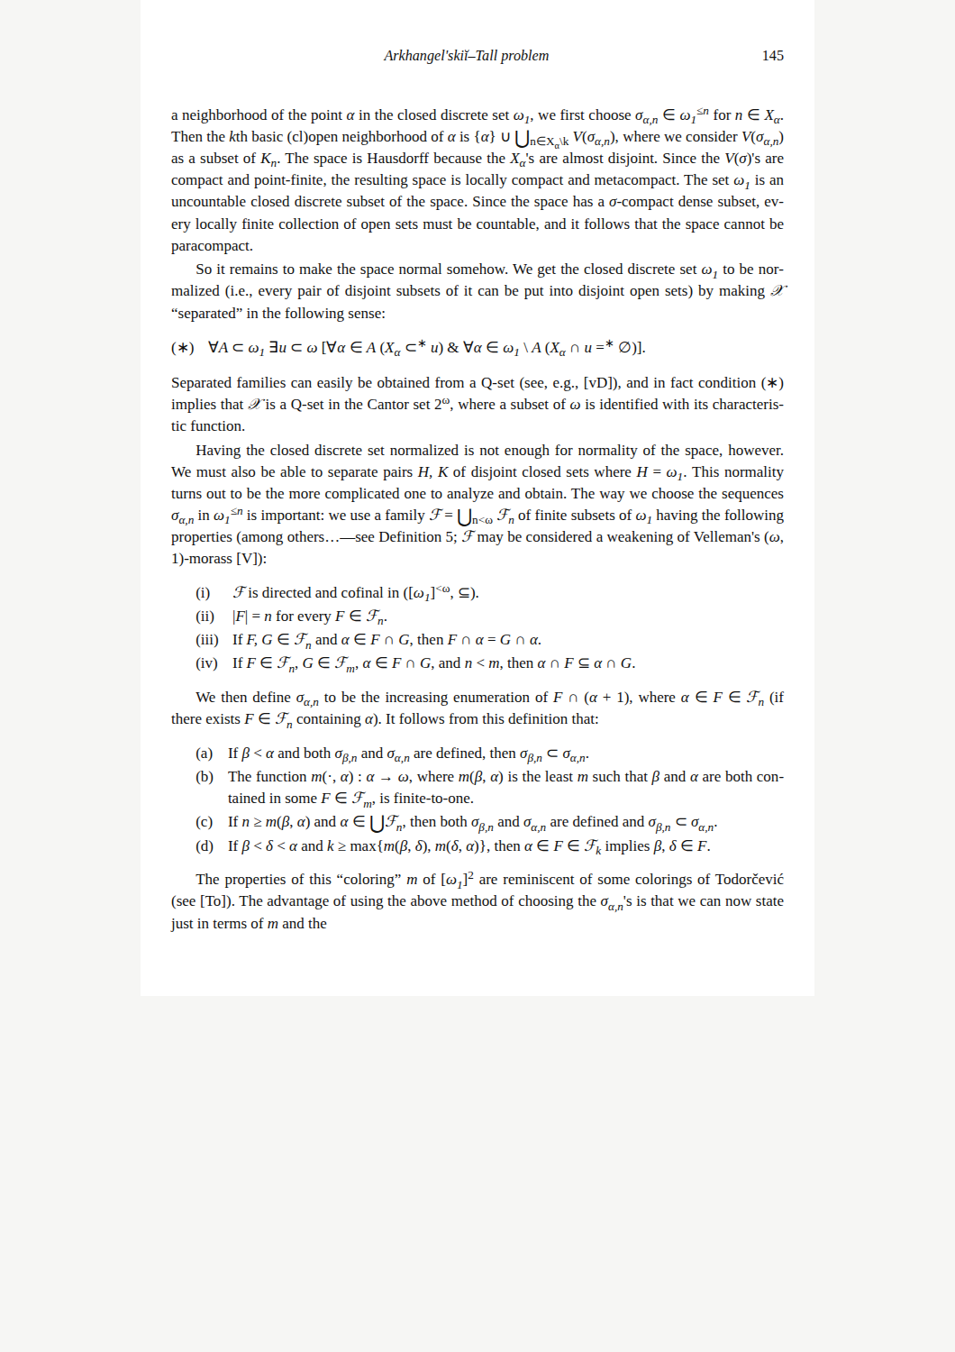Arkhangel'skiĭ–Tall problem 145
a neighborhood of the point α in the closed discrete set ω1, we first choose σα,n ∈ ω1≤n for n ∈ Xα. Then the kth basic (cl)open neighborhood of α is {α} ∪ ⋃n∈Xα\k V(σα,n), where we consider V(σα,n) as a subset of Kn. The space is Hausdorff because the Xα's are almost disjoint. Since the V(σ)'s are compact and point-finite, the resulting space is locally compact and metacompact. The set ω1 is an uncountable closed discrete subset of the space. Since the space has a σ-compact dense subset, every locally finite collection of open sets must be countable, and it follows that the space cannot be paracompact.
So it remains to make the space normal somehow. We get the closed discrete set ω1 to be normalized (i.e., every pair of disjoint subsets of it can be put into disjoint open sets) by making 𝒳 “separated” in the following sense:
(∗) ∀A ⊂ ω1 ∃u ⊂ ω [∀α ∈ A (Xα ⊂∗ u) & ∀α ∈ ω1 \ A (Xα ∩ u =∗ ∅)].
Separated families can easily be obtained from a Q-set (see, e.g., [vD]), and in fact condition (∗) implies that 𝒳 is a Q-set in the Cantor set 2ω, where a subset of ω is identified with its characteristic function.
Having the closed discrete set normalized is not enough for normality of the space, however. We must also be able to separate pairs H, K of disjoint closed sets where H = ω1. This normality turns out to be the more complicated one to analyze and obtain. The way we choose the sequences σα,n in ω1≤n is important: we use a family ℱ = ⋃n<ω ℱn of finite subsets of ω1 having the following properties (among others…—see Definition 5; ℱ may be considered a weakening of Velleman's (ω, 1)-morass [V]):
(i) ℱ is directed and cofinal in ([ω1]<ω, ⊆).
(ii)|F| = n for every F ∈ ℱn.
(iii) If F, G ∈ ℱn and α ∈ F ∩ G, then F ∩ α = G ∩ α.
(iv) If F ∈ ℱn, G ∈ ℱm, α ∈ F ∩ G, and n < m, then α ∩ F ⊆ α ∩ G.
We then define σα,n to be the increasing enumeration of F ∩ (α + 1), where α ∈ F ∈ ℱn (if there exists F ∈ ℱn containing α). It follows from this definition that:
(a) If β < α and both σβ,n and σα,n are defined, then σβ,n ⊂ σα,n.
(b) The function m(·, α) : α → ω, where m(β, α) is the least m such that β and α are both contained in some F ∈ ℱm, is finite-to-one.
(c) If n ≥ m(β, α) and α ∈ ⋃ℱn, then both σβ,n and σα,n are defined and σβ,n ⊂ σα,n.
(d) If β < δ < α and k ≥ max{m(β, δ), m(δ, α)}, then α ∈ F ∈ ℱk implies β, δ ∈ F.
The properties of this “coloring” m of [ω1]2 are reminiscent of some colorings of Todorčević (see [To]). The advantage of using the above method of choosing the σα,n's is that we can now state just in terms of m and the